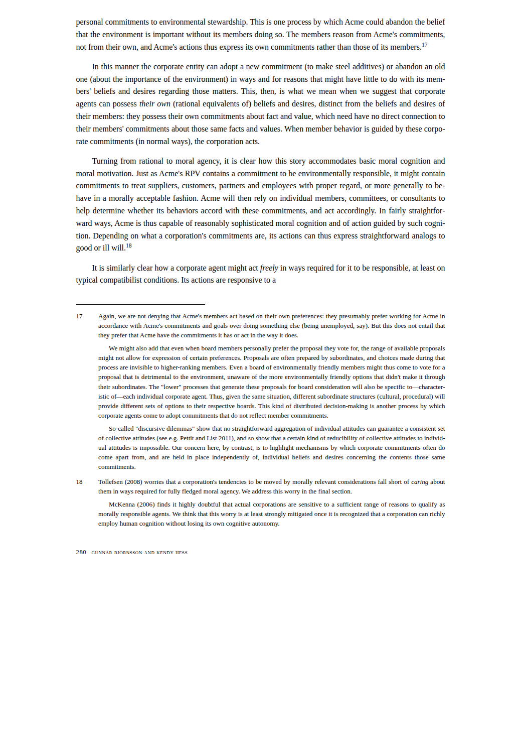personal commitments to environmental stewardship. This is one process by which Acme could abandon the belief that the environment is important without its members doing so. The members reason from Acme's commitments, not from their own, and Acme's actions thus express its own commitments rather than those of its members.17
In this manner the corporate entity can adopt a new commitment (to make steel additives) or abandon an old one (about the importance of the environment) in ways and for reasons that might have little to do with its members' beliefs and desires regarding those matters. This, then, is what we mean when we suggest that corporate agents can possess their own (rational equivalents of) beliefs and desires, distinct from the beliefs and desires of their members: they possess their own commitments about fact and value, which need have no direct connection to their members' commitments about those same facts and values. When member behavior is guided by these corporate commitments (in normal ways), the corporation acts.
Turning from rational to moral agency, it is clear how this story accommodates basic moral cognition and moral motivation. Just as Acme's RPV contains a commitment to be environmentally responsible, it might contain commitments to treat suppliers, customers, partners and employees with proper regard, or more generally to behave in a morally acceptable fashion. Acme will then rely on individual members, committees, or consultants to help determine whether its behaviors accord with these commitments, and act accordingly. In fairly straightforward ways, Acme is thus capable of reasonably sophisticated moral cognition and of action guided by such cognition. Depending on what a corporation's commitments are, its actions can thus express straightforward analogs to good or ill will.18
It is similarly clear how a corporate agent might act freely in ways required for it to be responsible, at least on typical compatibilist conditions. Its actions are responsive to a
17
Again, we are not denying that Acme's members act based on their own preferences: they presumably prefer working for Acme in accordance with Acme's commitments and goals over doing something else (being unemployed, say). But this does not entail that they prefer that Acme have the commitments it has or act in the way it does.
We might also add that even when board members personally prefer the proposal they vote for, the range of available proposals might not allow for expression of certain preferences. Proposals are often prepared by subordinates, and choices made during that process are invisible to higher-ranking members. Even a board of environmentally friendly members might thus come to vote for a proposal that is detrimental to the environment, unaware of the more environmentally friendly options that didn't make it through their subordinates. The "lower" processes that generate these proposals for board consideration will also be specific to—characteristic of—each individual corporate agent. Thus, given the same situation, different subordinate structures (cultural, procedural) will provide different sets of options to their respective boards. This kind of distributed decision-making is another process by which corporate agents come to adopt commitments that do not reflect member commitments.
So-called "discursive dilemmas" show that no straightforward aggregation of individual attitudes can guarantee a consistent set of collective attitudes (see e.g. Pettit and List 2011), and so show that a certain kind of reducibility of collective attitudes to individual attitudes is impossible. Our concern here, by contrast, is to highlight mechanisms by which corporate commitments often do come apart from, and are held in place independently of, individual beliefs and desires concerning the contents those same commitments.
18
Tollefsen (2008) worries that a corporation's tendencies to be moved by morally relevant considerations fall short of caring about them in ways required for fully fledged moral agency. We address this worry in the final section.
McKenna (2006) finds it highly doubtful that actual corporations are sensitive to a sufficient range of reasons to qualify as morally responsible agents. We think that this worry is at least strongly mitigated once it is recognized that a corporation can richly employ human cognition without losing its own cognitive autonomy.
280 gunnar björnsson and kendy hess